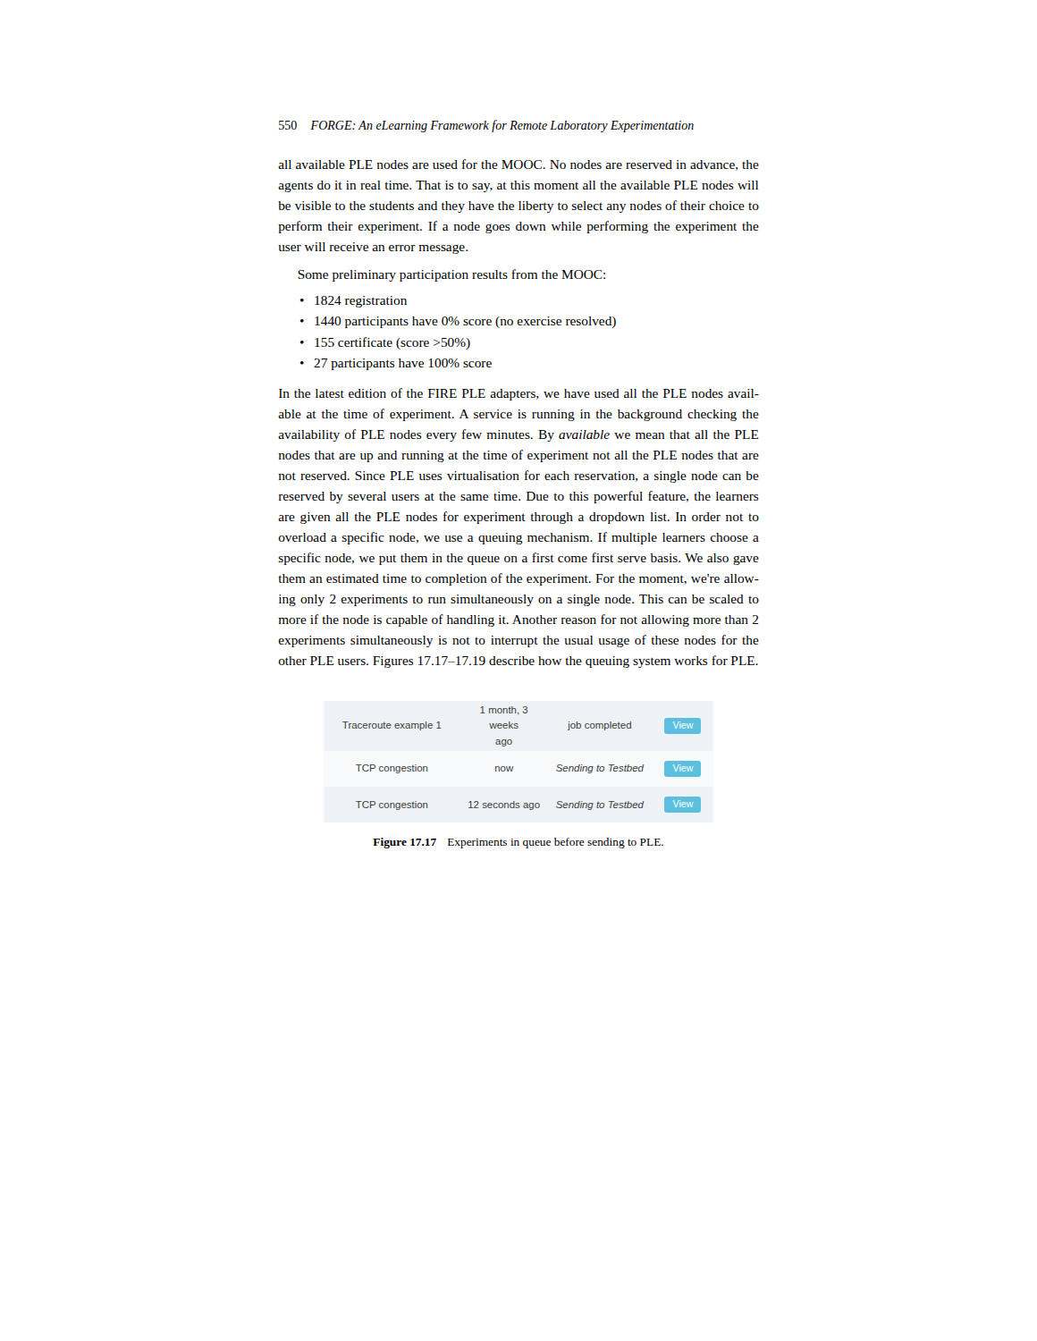550 FORGE: An eLearning Framework for Remote Laboratory Experimentation
all available PLE nodes are used for the MOOC. No nodes are reserved in advance, the agents do it in real time. That is to say, at this moment all the available PLE nodes will be visible to the students and they have the liberty to select any nodes of their choice to perform their experiment. If a node goes down while performing the experiment the user will receive an error message.
Some preliminary participation results from the MOOC:
1824 registration
1440 participants have 0% score (no exercise resolved)
155 certificate (score >50%)
27 participants have 100% score
In the latest edition of the FIRE PLE adapters, we have used all the PLE nodes available at the time of experiment. A service is running in the background checking the availability of PLE nodes every few minutes. By available we mean that all the PLE nodes that are up and running at the time of experiment not all the PLE nodes that are not reserved. Since PLE uses virtualisation for each reservation, a single node can be reserved by several users at the same time. Due to this powerful feature, the learners are given all the PLE nodes for experiment through a dropdown list. In order not to overload a specific node, we use a queuing mechanism. If multiple learners choose a specific node, we put them in the queue on a first come first serve basis. We also gave them an estimated time to completion of the experiment. For the moment, we're allowing only 2 experiments to run simultaneously on a single node. This can be scaled to more if the node is capable of handling it. Another reason for not allowing more than 2 experiments simultaneously is not to interrupt the usual usage of these nodes for the other PLE users. Figures 17.17–17.19 describe how the queuing system works for PLE.
| Traceroute example 1 | 1 month, 3 weeks ago | job completed | View |
| TCP congestion | now | Sending to Testbed | View |
| TCP congestion | 12 seconds ago | Sending to Testbed | View |
Figure 17.17 Experiments in queue before sending to PLE.